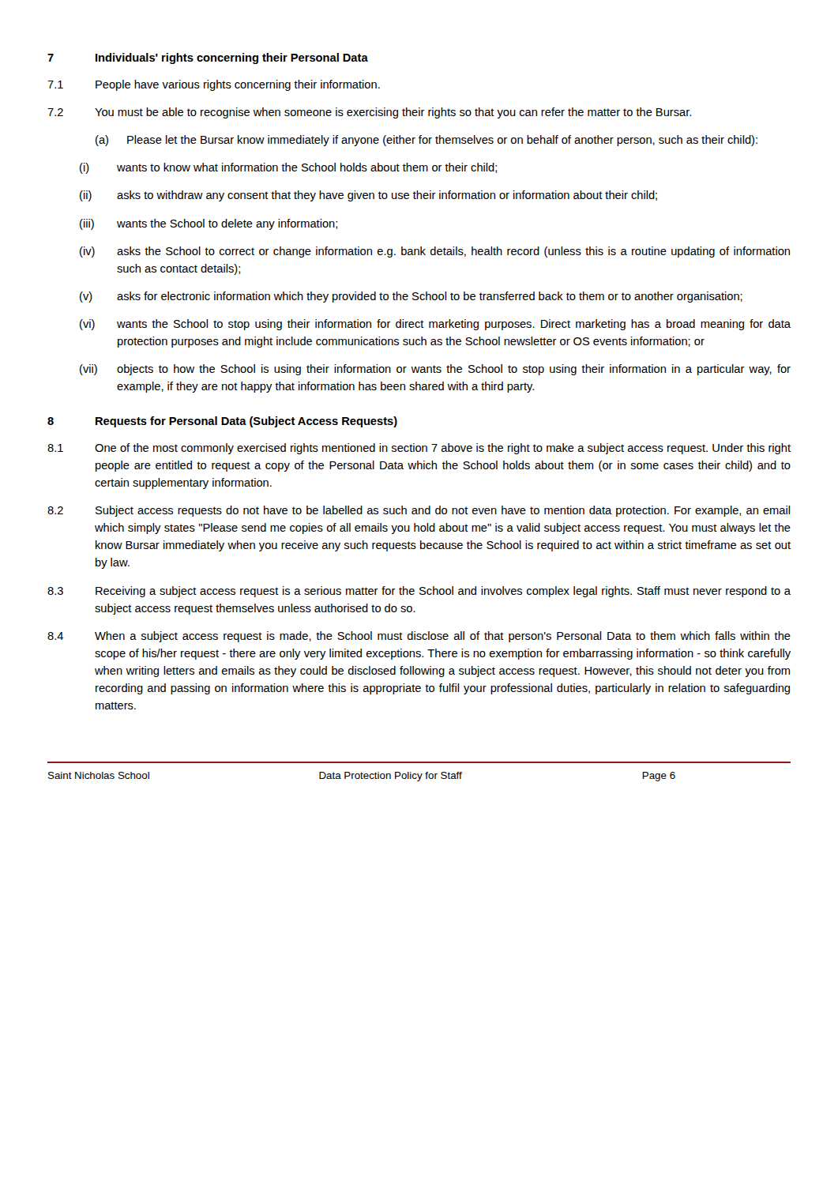7 Individuals' rights concerning their Personal Data
7.1 People have various rights concerning their information.
7.2 You must be able to recognise when someone is exercising their rights so that you can refer the matter to the Bursar.
(a) Please let the Bursar know immediately if anyone (either for themselves or on behalf of another person, such as their child):
(i) wants to know what information the School holds about them or their child;
(ii) asks to withdraw any consent that they have given to use their information or information about their child;
(iii) wants the School to delete any information;
(iv) asks the School to correct or change information e.g. bank details, health record (unless this is a routine updating of information such as contact details);
(v) asks for electronic information which they provided to the School to be transferred back to them or to another organisation;
(vi) wants the School to stop using their information for direct marketing purposes. Direct marketing has a broad meaning for data protection purposes and might include communications such as the School newsletter or OS events information; or
(vii) objects to how the School is using their information or wants the School to stop using their information in a particular way, for example, if they are not happy that information has been shared with a third party.
8 Requests for Personal Data (Subject Access Requests)
8.1 One of the most commonly exercised rights mentioned in section 7 above is the right to make a subject access request. Under this right people are entitled to request a copy of the Personal Data which the School holds about them (or in some cases their child) and to certain supplementary information.
8.2 Subject access requests do not have to be labelled as such and do not even have to mention data protection. For example, an email which simply states "Please send me copies of all emails you hold about me" is a valid subject access request. You must always let the know Bursar immediately when you receive any such requests because the School is required to act within a strict timeframe as set out by law.
8.3 Receiving a subject access request is a serious matter for the School and involves complex legal rights. Staff must never respond to a subject access request themselves unless authorised to do so.
8.4 When a subject access request is made, the School must disclose all of that person's Personal Data to them which falls within the scope of his/her request - there are only very limited exceptions. There is no exemption for embarrassing information - so think carefully when writing letters and emails as they could be disclosed following a subject access request. However, this should not deter you from recording and passing on information where this is appropriate to fulfil your professional duties, particularly in relation to safeguarding matters.
Saint Nicholas School Data Protection Policy for Staff Page 6